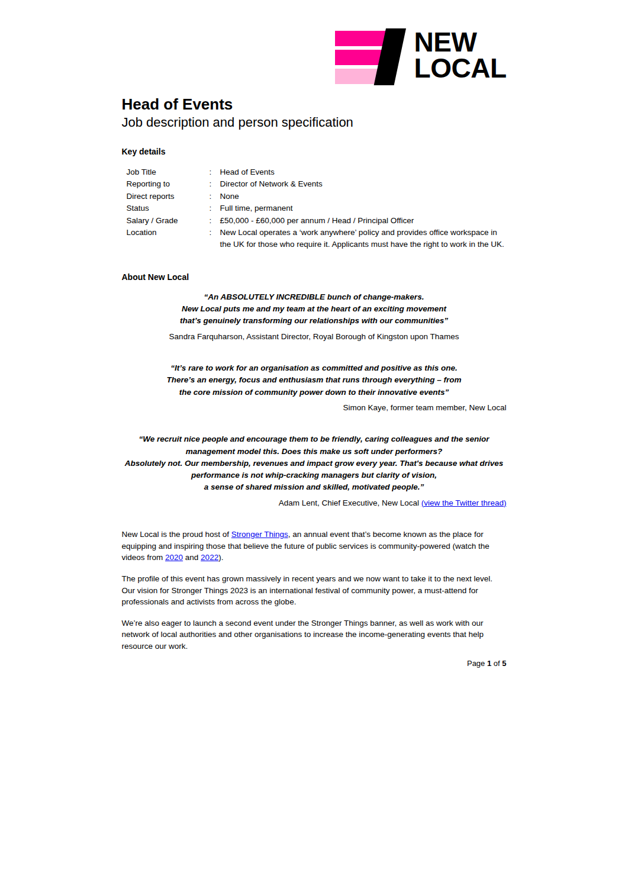New
Local
Head of Events
Job description and person specification
Key details
| Job Title | : | Head of Events |
| Reporting to | : | Director of Network & Events |
| Direct reports | : | None |
| Status | : | Full time, permanent |
| Salary / Grade | : | £50,000 - £60,000 per annum / Head / Principal Officer |
| Location | : | New Local operates a ‘work anywhere’ policy and provides office workspace in the UK for those who require it. Applicants must have the right to work in the UK. |
About New Local
“An ABSOLUTELY INCREDIBLE bunch of change-makers.
New Local puts me and my team at the heart of an exciting movement
that’s genuinely transforming our relationships with our communities”
Sandra Farquharson, Assistant Director, Royal Borough of Kingston upon Thames
“It’s rare to work for an organisation as committed and positive as this one.
There’s an energy, focus and enthusiasm that runs through everything – from
the core mission of community power down to their innovative events”
Simon Kaye, former team member, New Local
“We recruit nice people and encourage them to be friendly, caring colleagues and the senior management model this. Does this make us soft under performers?
Absolutely not. Our membership, revenues and impact grow every year. That's because what drives performance is not whip-cracking managers but clarity of vision,
a sense of shared mission and skilled, motivated people.”
Adam Lent, Chief Executive, New Local (view the Twitter thread)
New Local is the proud host of Stronger Things, an annual event that’s become known as the place for equipping and inspiring those that believe the future of public services is community-powered (watch the videos from 2020 and 2022).
The profile of this event has grown massively in recent years and we now want to take it to the next level. Our vision for Stronger Things 2023 is an international festival of community power, a must-attend for professionals and activists from across the globe.
We’re also eager to launch a second event under the Stronger Things banner, as well as work with our network of local authorities and other organisations to increase the income-generating events that help resource our work.
Page 1 of 5